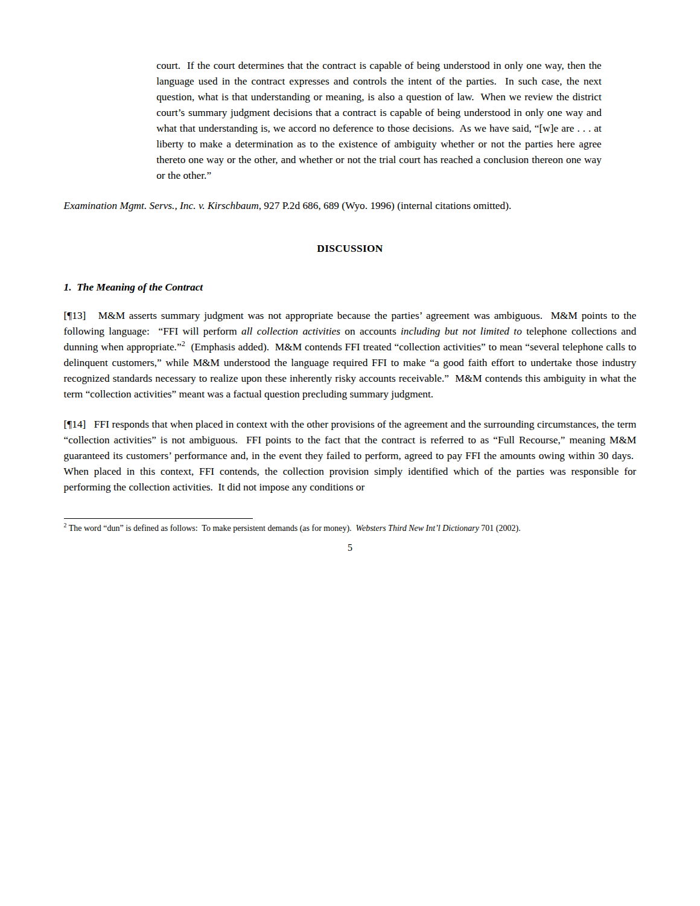court. If the court determines that the contract is capable of being understood in only one way, then the language used in the contract expresses and controls the intent of the parties. In such case, the next question, what is that understanding or meaning, is also a question of law. When we review the district court’s summary judgment decisions that a contract is capable of being understood in only one way and what that understanding is, we accord no deference to those decisions. As we have said, “[w]e are . . . at liberty to make a determination as to the existence of ambiguity whether or not the parties here agree thereto one way or the other, and whether or not the trial court has reached a conclusion thereon one way or the other.”
Examination Mgmt. Servs., Inc. v. Kirschbaum, 927 P.2d 686, 689 (Wyo. 1996) (internal citations omitted).
DISCUSSION
1. The Meaning of the Contract
[¶13] M&M asserts summary judgment was not appropriate because the parties’ agreement was ambiguous. M&M points to the following language: “FFI will perform all collection activities on accounts including but not limited to telephone collections and dunning when appropriate.”2 (Emphasis added). M&M contends FFI treated “collection activities” to mean “several telephone calls to delinquent customers,” while M&M understood the language required FFI to make “a good faith effort to undertake those industry recognized standards necessary to realize upon these inherently risky accounts receivable.” M&M contends this ambiguity in what the term “collection activities” meant was a factual question precluding summary judgment.
[¶14] FFI responds that when placed in context with the other provisions of the agreement and the surrounding circumstances, the term “collection activities” is not ambiguous. FFI points to the fact that the contract is referred to as “Full Recourse,” meaning M&M guaranteed its customers’ performance and, in the event they failed to perform, agreed to pay FFI the amounts owing within 30 days. When placed in this context, FFI contends, the collection provision simply identified which of the parties was responsible for performing the collection activities. It did not impose any conditions or
2 The word “dun” is defined as follows: To make persistent demands (as for money). Websters Third New Int’l Dictionary 701 (2002).
5